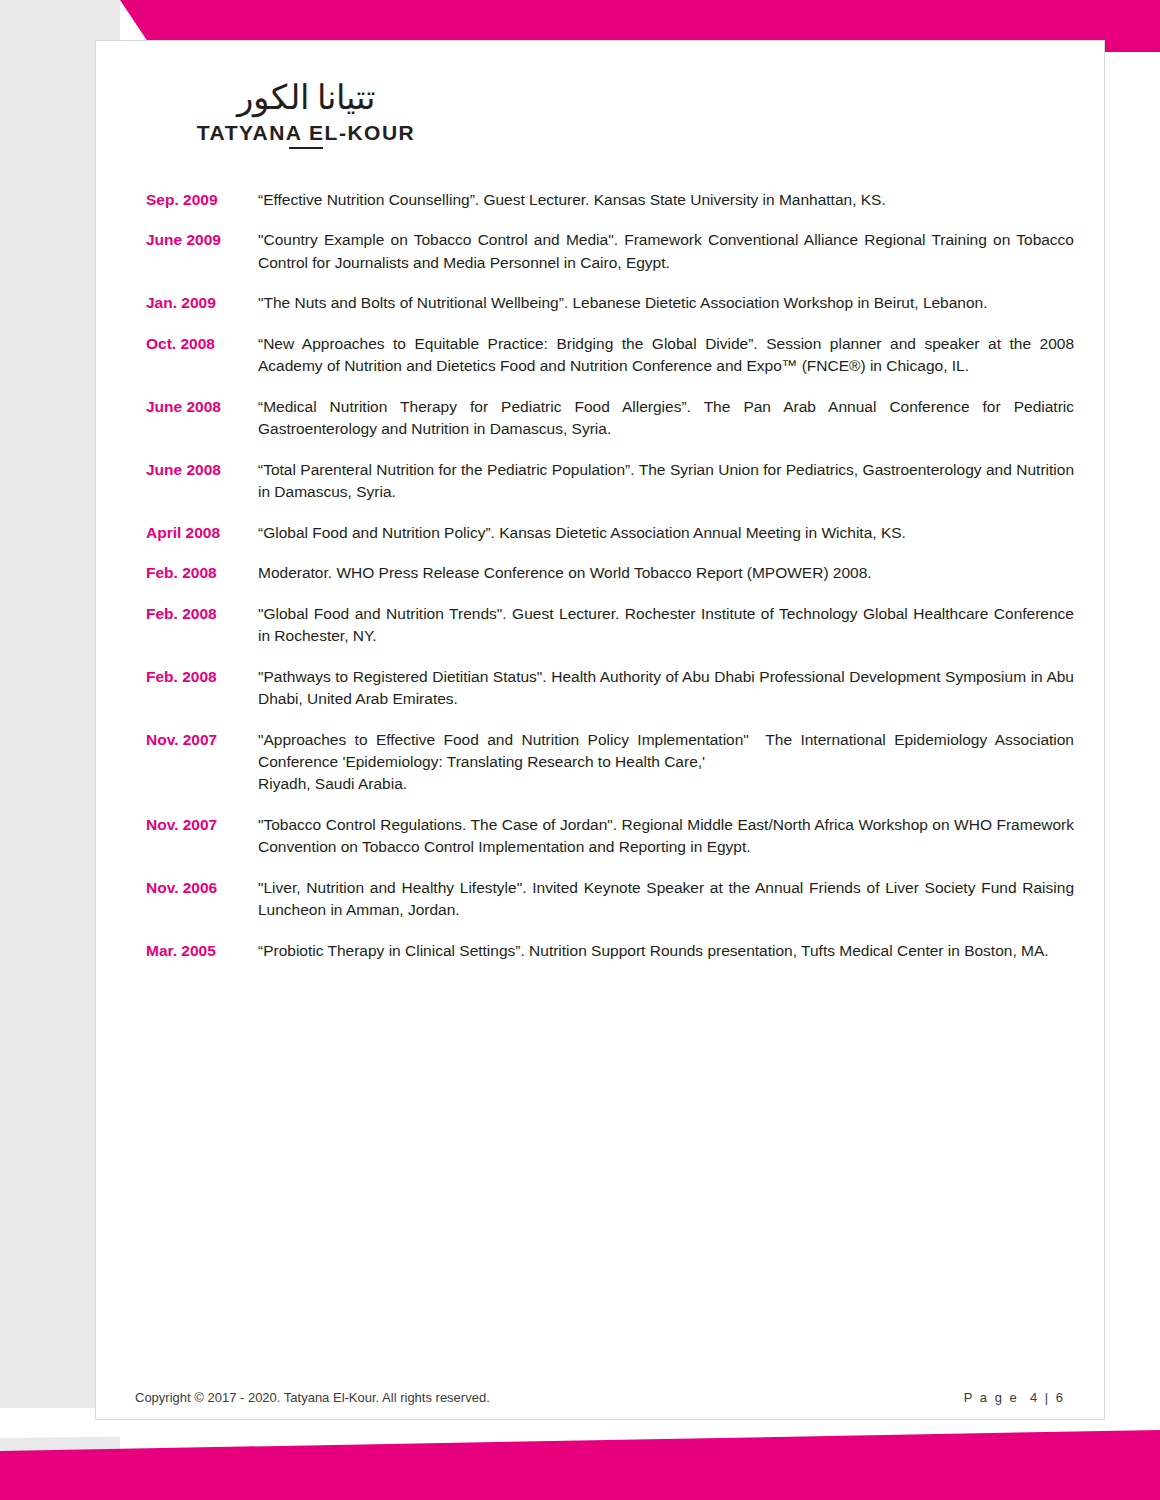تتيانا الكور
TATYANA EL-KOUR
| Sep. 2009 | “Effective Nutrition Counselling”. Guest Lecturer. Kansas State University in Manhattan, KS. |
| June 2009 | "Country Example on Tobacco Control and Media". Framework Conventional Alliance Regional Training on Tobacco Control for Journalists and Media Personnel in Cairo, Egypt. |
| Jan. 2009 | "The Nuts and Bolts of Nutritional Wellbeing”. Lebanese Dietetic Association Workshop in Beirut, Lebanon. |
| Oct. 2008 | “New Approaches to Equitable Practice: Bridging the Global Divide”. Session planner and speaker at the 2008 Academy of Nutrition and Dietetics Food and Nutrition Conference and Expo™ (FNCE®) in Chicago, IL. |
| June 2008 | “Medical Nutrition Therapy for Pediatric Food Allergies”. The Pan Arab Annual Conference for Pediatric Gastroenterology and Nutrition in Damascus, Syria. |
| June 2008 | “Total Parenteral Nutrition for the Pediatric Population”. The Syrian Union for Pediatrics, Gastroenterology and Nutrition in Damascus, Syria. |
| April 2008 | “Global Food and Nutrition Policy”. Kansas Dietetic Association Annual Meeting in Wichita, KS. |
| Feb. 2008 | Moderator. WHO Press Release Conference on World Tobacco Report (MPOWER) 2008. |
| Feb. 2008 | "Global Food and Nutrition Trends". Guest Lecturer. Rochester Institute of Technology Global Healthcare Conference in Rochester, NY. |
| Feb. 2008 | "Pathways to Registered Dietitian Status". Health Authority of Abu Dhabi Professional Development Symposium in Abu Dhabi, United Arab Emirates. |
| Nov. 2007 | "Approaches to Effective Food and Nutrition Policy Implementation" The International Epidemiology Association Conference 'Epidemiology: Translating Research to Health Care,' Riyadh, Saudi Arabia. |
| Nov. 2007 | "Tobacco Control Regulations. The Case of Jordan". Regional Middle East/North Africa Workshop on WHO Framework Convention on Tobacco Control Implementation and Reporting in Egypt. |
| Nov. 2006 | "Liver, Nutrition and Healthy Lifestyle". Invited Keynote Speaker at the Annual Friends of Liver Society Fund Raising Luncheon in Amman, Jordan. |
| Mar. 2005 | “Probiotic Therapy in Clinical Settings”. Nutrition Support Rounds presentation, Tufts Medical Center in Boston, MA. |
Copyright © 2017 - 2020. Tatyana El-Kour. All rights reserved. P a g e 4 | 6